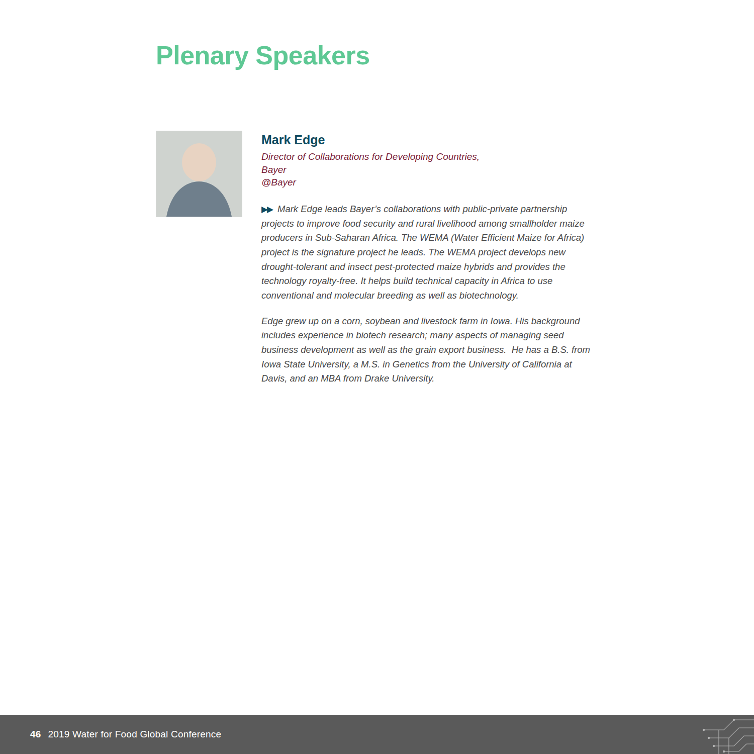Plenary Speakers
Mark Edge
Director of Collaborations for Developing Countries,
Bayer
@Bayer
▶▶Mark Edge leads Bayer’s collaborations with public-private partnership projects to improve food security and rural livelihood among smallholder maize producers in Sub-Saharan Africa. The WEMA (Water Efficient Maize for Africa) project is the signature project he leads. The WEMA project develops new drought-tolerant and insect pest-protected maize hybrids and provides the technology royalty-free. It helps build technical capacity in Africa to use conventional and molecular breeding as well as biotechnology.
Edge grew up on a corn, soybean and livestock farm in Iowa. His background includes experience in biotech research; many aspects of managing seed business development as well as the grain export business. He has a B.S. from Iowa State University, a M.S. in Genetics from the University of California at Davis, and an MBA from Drake University.
462019 Water for Food Global Conference